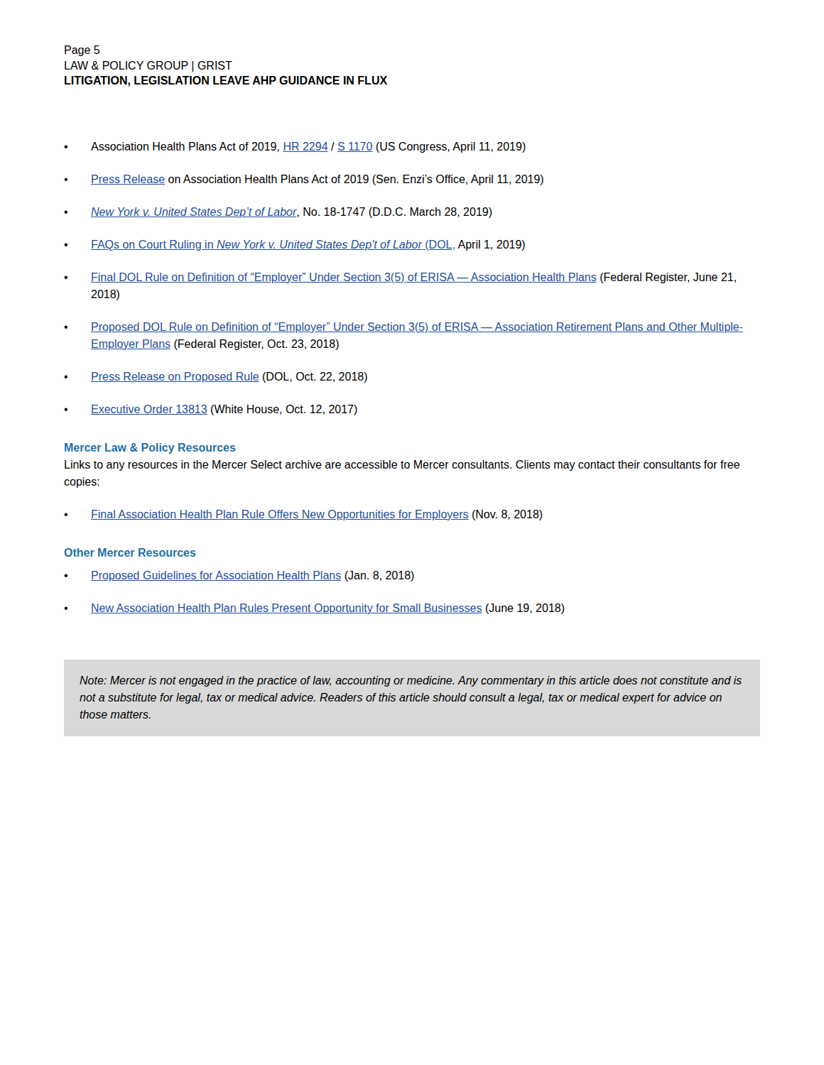Page 5
LAW & POLICY GROUP | GRIST
LITIGATION, LEGISLATION LEAVE AHP GUIDANCE IN FLUX
Association Health Plans Act of 2019, HR 2294 / S 1170 (US Congress, April 11, 2019)
Press Release on Association Health Plans Act of 2019 (Sen. Enzi’s Office, April 11, 2019)
New York v. United States Dep’t of Labor, No. 18-1747 (D.D.C. March 28, 2019)
FAQs on Court Ruling in New York v. United States Dep't of Labor (DOL, April 1, 2019)
Final DOL Rule on Definition of “Employer” Under Section 3(5) of ERISA — Association Health Plans (Federal Register, June 21, 2018)
Proposed DOL Rule on Definition of “Employer” Under Section 3(5) of ERISA — Association Retirement Plans and Other Multiple-Employer Plans (Federal Register, Oct. 23, 2018)
Press Release on Proposed Rule (DOL, Oct. 22, 2018)
Executive Order 13813 (White House, Oct. 12, 2017)
Mercer Law & Policy Resources
Links to any resources in the Mercer Select archive are accessible to Mercer consultants. Clients may contact their consultants for free copies:
Final Association Health Plan Rule Offers New Opportunities for Employers (Nov. 8, 2018)
Other Mercer Resources
Proposed Guidelines for Association Health Plans (Jan. 8, 2018)
New Association Health Plan Rules Present Opportunity for Small Businesses (June 19, 2018)
Note: Mercer is not engaged in the practice of law, accounting or medicine. Any commentary in this article does not constitute and is not a substitute for legal, tax or medical advice. Readers of this article should consult a legal, tax or medical expert for advice on those matters.